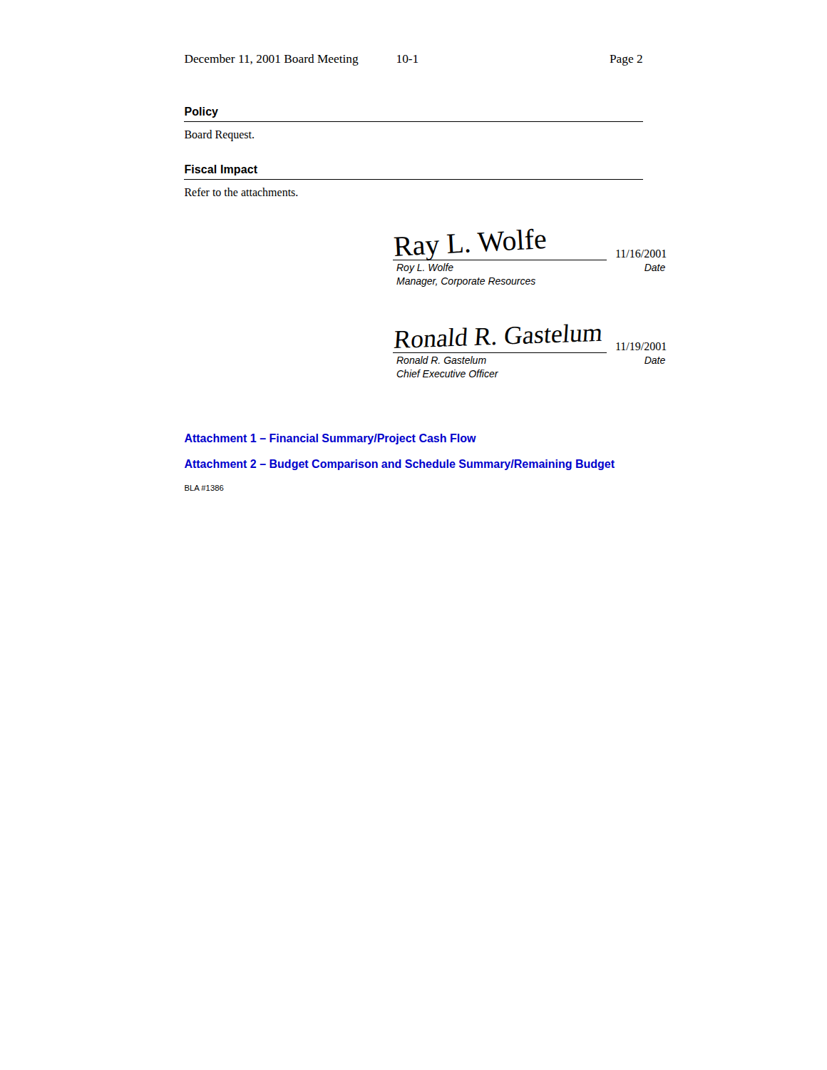December 11, 2001 Board Meeting
10-1
Page 2
Policy
Board Request.
Fiscal Impact
Refer to the attachments.
Ray L. Wolfe
11/16/2001
Roy L. Wolfe
Date
Manager, Corporate Resources
Ronald R. Gastelum
11/19/2001
Ronald R. Gastelum
Date
Chief Executive Officer
Attachment 1 – Financial Summary/Project Cash Flow
Attachment 2 – Budget Comparison and Schedule Summary/Remaining Budget
BLA #1386